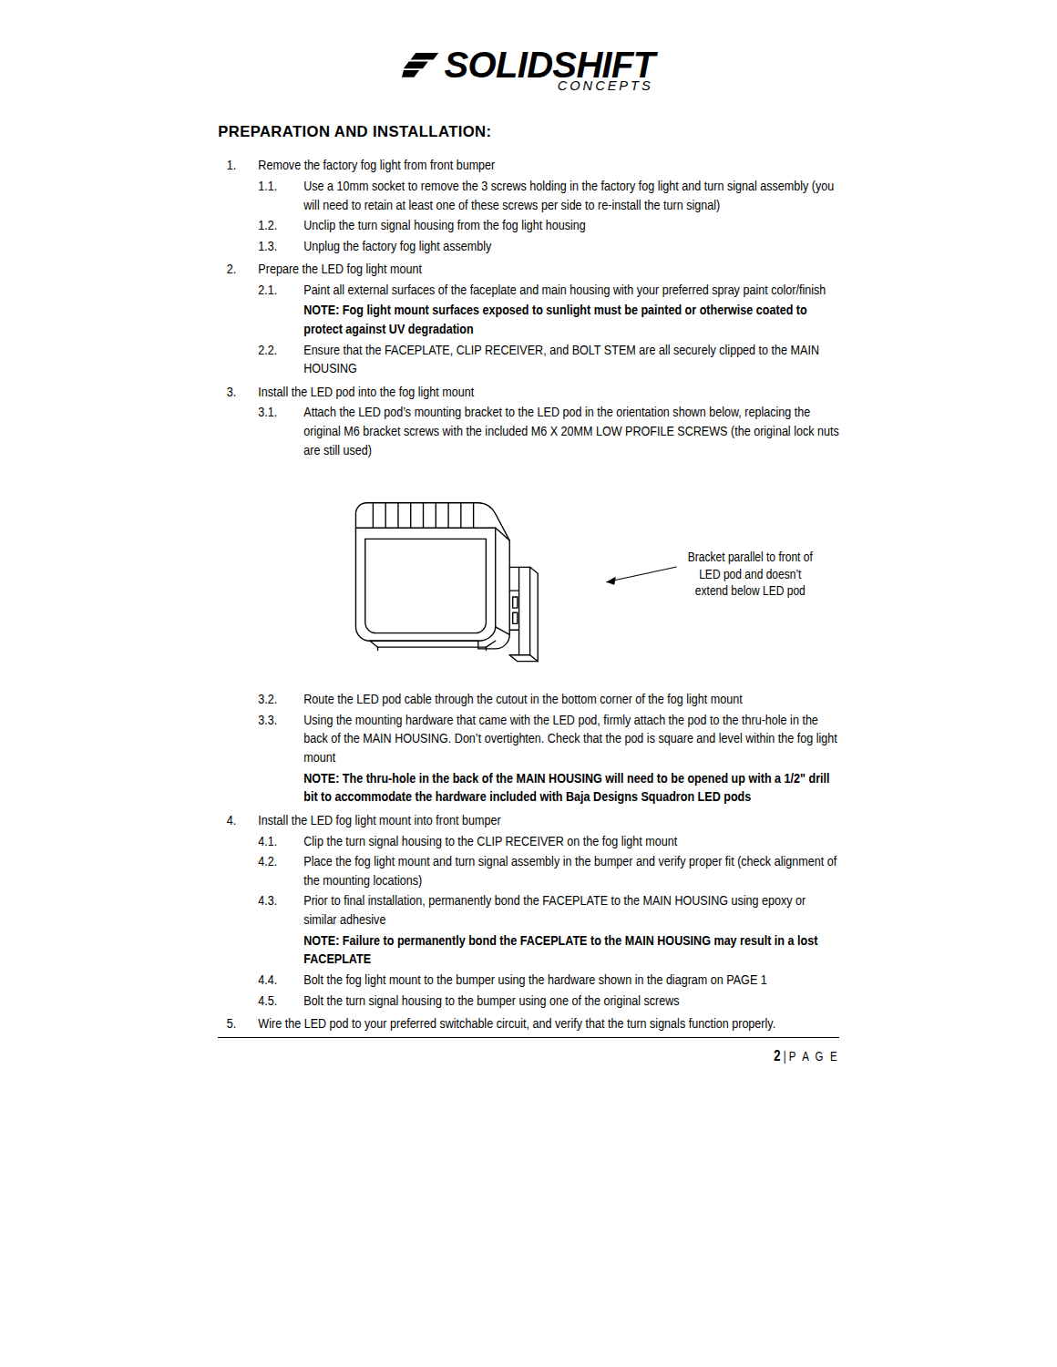SOLIDSHIFT
CONCEPTS
Preparation and Installation:
Remove the factory fog light from front bumper
Use a 10mm socket to remove the 3 screws holding in the factory fog light and turn signal assembly (you will need to retain at least one of these screws per side to re-install the turn signal)
Unclip the turn signal housing from the fog light housing
Unplug the factory fog light assembly
Prepare the LED fog light mount
Paint all external surfaces of the faceplate and main housing with your preferred spray paint color/finish NOTE: Fog light mount surfaces exposed to sunlight must be painted or otherwise coated to protect against UV degradation
Ensure that the FACEPLATE, CLIP RECEIVER, and BOLT STEM are all securely clipped to the MAIN HOUSING
Install the LED pod into the fog light mount
Attach the LED pod’s mounting bracket to the LED pod in the orientation shown below, replacing the original M6 bracket screws with the included M6 X 20MM LOW PROFILE SCREWS (the original lock nuts are still used)
Bracket parallel to front of LED pod and doesn’t extend below LED pod
Route the LED pod cable through the cutout in the bottom corner of the fog light mount
Using the mounting hardware that came with the LED pod, firmly attach the pod to the thru-hole in the back of the MAIN HOUSING. Don’t overtighten. Check that the pod is square and level within the fog light mount NOTE: The thru-hole in the back of the MAIN HOUSING will need to be opened up with a 1/2" drill bit to accommodate the hardware included with Baja Designs Squadron LED pods
Install the LED fog light mount into front bumper
Clip the turn signal housing to the CLIP RECEIVER on the fog light mount
Place the fog light mount and turn signal assembly in the bumper and verify proper fit (check alignment of the mounting locations)
Prior to final installation, permanently bond the FACEPLATE to the MAIN HOUSING using epoxy or similar adhesive NOTE: Failure to permanently bond the FACEPLATE to the MAIN HOUSING may result in a lost FACEPLATE
Bolt the fog light mount to the bumper using the hardware shown in the diagram on PAGE 1
Bolt the turn signal housing to the bumper using one of the original screws
Wire the LED pod to your preferred switchable circuit, and verify that the turn signals function properly.
2 | P A G E